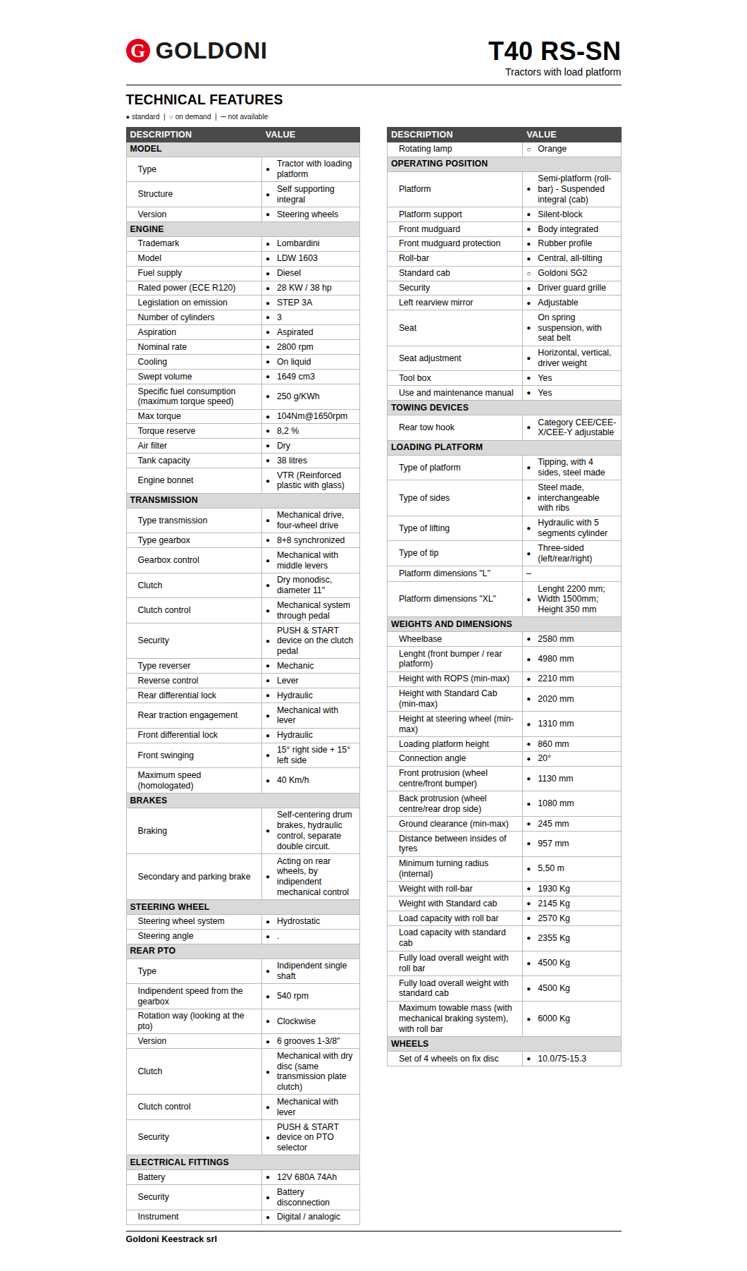G
GOLDONI
T40 RS-SN
Tractors with load platform
TECHNICAL FEATURES
standard | on demand | not available
| DESCRIPTION | VALUE |
| --- | --- |
| MODEL |
| Type | | Tractor with loading platform |
| Structure | | Self supporting integral |
| Version | | Steering wheels |
| ENGINE |
| Trademark | | Lombardini |
| Model | | LDW 1603 |
| Fuel supply | | Diesel |
| Rated power (ECE R120) | | 28 KW / 38 hp |
| Legislation on emission | | STEP 3A |
| Number of cylinders | | 3 |
| Aspiration | | Aspirated |
| Nominal rate | | 2800 rpm |
| Cooling | | On liquid |
| Swept volume | | 1649 cm3 |
| Specific fuel consumption (maximum torque speed) | | 250 g/KWh |
| Max torque | | 104Nm@1650rpm |
| Torque reserve | | 8,2 % |
| Air filter | | Dry |
| Tank capacity | | 38 litres |
| Engine bonnet | | VTR (Reinforced plastic with glass) |
| TRANSMISSION |
| Type transmission | | Mechanical drive, four-wheel drive |
| Type gearbox | | 8+8 synchronized |
| Gearbox control | | Mechanical with middle levers |
| Clutch | | Dry monodisc, diameter 11" |
| Clutch control | | Mechanical system through pedal |
| Security | | PUSH & START device on the clutch pedal |
| Type reverser | | Mechanic |
| Reverse control | | Lever |
| Rear differential lock | | Hydraulic |
| Rear traction engagement | | Mechanical with lever |
| Front differential lock | | Hydraulic |
| Front swinging | | 15° right side + 15° left side |
| Maximum speed (homologated) | | 40 Km/h |
| BRAKES |
| Braking | | Self-centering drum brakes, hydraulic control, separate double circuit. |
| Secondary and parking brake | | Acting on rear wheels, by indipendent mechanical control |
| STEERING WHEEL |
| Steering wheel system | | Hydrostatic |
| Steering angle | | . |
| REAR PTO |
| Type | | Indipendent single shaft |
| Indipendent speed from the gearbox | | 540 rpm |
| Rotation way (looking at the pto) | | Clockwise |
| Version | | 6 grooves 1-3/8" |
| Clutch | | Mechanical with dry disc (same transmission plate clutch) |
| Clutch control | | Mechanical with lever |
| Security | | PUSH & START device on PTO selector |
| ELECTRICAL FITTINGS |
| Battery | | 12V 680A 74Ah |
| Security | | Battery disconnection |
| Instrument | | Digital / analogic |
| DESCRIPTION | VALUE |
| --- | --- |
| Rotating lamp | | Orange |
| OPERATING POSITION |
| Platform | | Semi-platform (roll-bar) - Suspended integral (cab) |
| Platform support | | Silent-block |
| Front mudguard | | Body integrated |
| Front mudguard protection | | Rubber profile |
| Roll-bar | | Central, all-tilting |
| Standard cab | | Goldoni SG2 |
| Security | | Driver guard grille |
| Left rearview mirror | | Adjustable |
| Seat | | On spring suspension, with seat belt |
| Seat adjustment | | Horizontal, vertical, driver weight |
| Tool box | | Yes |
| Use and maintenance manual | | Yes |
| TOWING DEVICES |
| Rear tow hook | | Category CEE/CEE-X/CEE-Y adjustable |
| LOADING PLATFORM |
| Type of platform | | Tipping, with 4 sides, steel made |
| Type of sides | | Steel made, interchangeable with ribs |
| Type of lifting | | Hydraulic with 5 segments cylinder |
| Type of tip | | Three-sided (left/rear/right) |
| Platform dimensions "L" | | |
| Platform dimensions "XL" | | Lenght 2200 mm; Width 1500mm; Height 350 mm |
| WEIGHTS AND DIMENSIONS |
| Wheelbase | | 2580 mm |
| Lenght (front bumper / rear platform) | | 4980 mm |
| Height with ROPS (min-max) | | 2210 mm |
| Height with Standard Cab (min-max) | | 2020 mm |
| Height at steering wheel (min-max) | | 1310 mm |
| Loading platform height | | 860 mm |
| Connection angle | | 20° |
| Front protrusion (wheel centre/front bumper) | | 1130 mm |
| Back protrusion (wheel centre/rear drop side) | | 1080 mm |
| Ground clearance (min-max) | | 245 mm |
| Distance between insides of tyres | | 957 mm |
| Minimum turning radius (internal) | | 5,50 m |
| Weight with roll-bar | | 1930 Kg |
| Weight with Standard cab | | 2145 Kg |
| Load capacity with roll bar | | 2570 Kg |
| Load capacity with standard cab | | 2355 Kg |
| Fully load overall weight with roll bar | | 4500 Kg |
| Fully load overall weight with standard cab | | 4500 Kg |
| Maximum towable mass (with mechanical braking system), with roll bar | | 6000 Kg |
| WHEELS |
| Set of 4 wheels on fix disc | | 10.0/75-15.3 |
Goldoni Keestrack srl